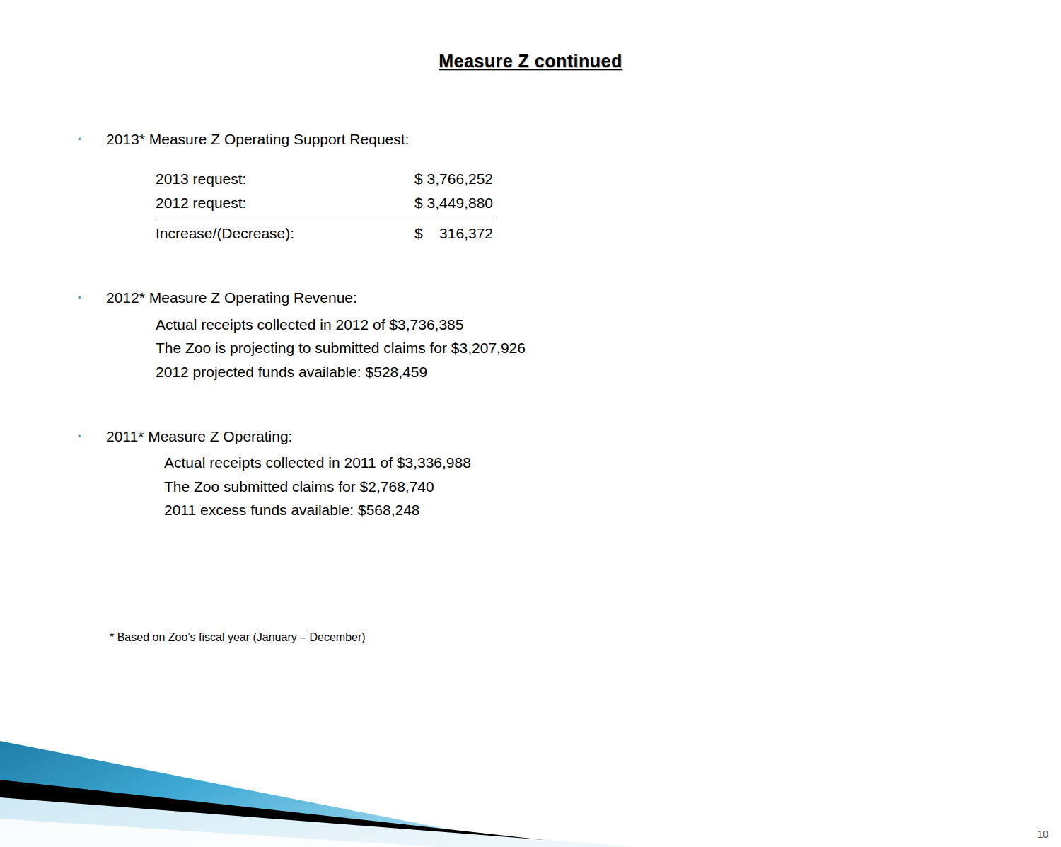Measure Z continued
2013* Measure Z Operating Support Request:
| 2013 request: | $ 3,766,252 |
| 2012 request: | $ 3,449,880 |
| Increase/(Decrease): | $ 316,372 |
2012* Measure Z Operating Revenue:
Actual receipts collected in 2012 of $3,736,385
The Zoo is projecting to submitted claims for $3,207,926
2012 projected funds available: $528,459
2011* Measure Z Operating:
Actual receipts collected in 2011 of $3,336,988
The Zoo submitted claims for $2,768,740
2011 excess funds available: $568,248
* Based on Zoo’s fiscal year (January – December)
10